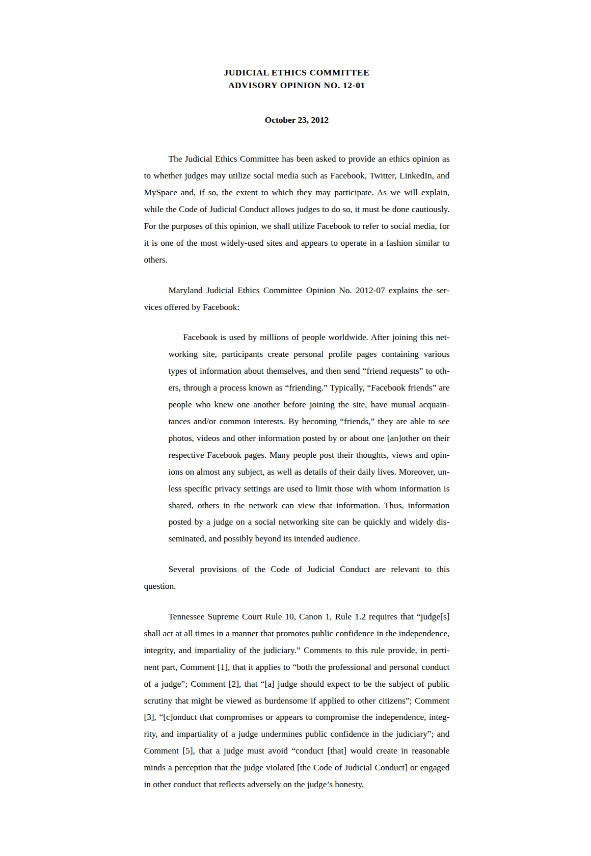Judicial Ethics Committee
Advisory Opinion No. 12-01
October 23, 2012
The Judicial Ethics Committee has been asked to provide an ethics opinion as to whether judges may utilize social media such as Facebook, Twitter, LinkedIn, and MySpace and, if so, the extent to which they may participate. As we will explain, while the Code of Judicial Conduct allows judges to do so, it must be done cautiously. For the purposes of this opinion, we shall utilize Facebook to refer to social media, for it is one of the most widely-used sites and appears to operate in a fashion similar to others.
Maryland Judicial Ethics Committee Opinion No. 2012-07 explains the services offered by Facebook:
Facebook is used by millions of people worldwide. After joining this networking site, participants create personal profile pages containing various types of information about themselves, and then send “friend requests” to others, through a process known as “friending.” Typically, “Facebook friends” are people who knew one another before joining the site, have mutual acquaintances and/or common interests. By becoming “friends,” they are able to see photos, videos and other information posted by or about one [an]other on their respective Facebook pages. Many people post their thoughts, views and opinions on almost any subject, as well as details of their daily lives. Moreover, unless specific privacy settings are used to limit those with whom information is shared, others in the network can view that information. Thus, information posted by a judge on a social networking site can be quickly and widely disseminated, and possibly beyond its intended audience.
Several provisions of the Code of Judicial Conduct are relevant to this question.
Tennessee Supreme Court Rule 10, Canon 1, Rule 1.2 requires that “judge[s] shall act at all times in a manner that promotes public confidence in the independence, integrity, and impartiality of the judiciary.” Comments to this rule provide, in pertinent part, Comment [1], that it applies to “both the professional and personal conduct of a judge”; Comment [2], that “[a] judge should expect to be the subject of public scrutiny that might be viewed as burdensome if applied to other citizens”; Comment [3], “[c]onduct that compromises or appears to compromise the independence, integrity, and impartiality of a judge undermines public confidence in the judiciary”; and Comment [5], that a judge must avoid “conduct [that] would create in reasonable minds a perception that the judge violated [the Code of Judicial Conduct] or engaged in other conduct that reflects adversely on the judge’s honesty,